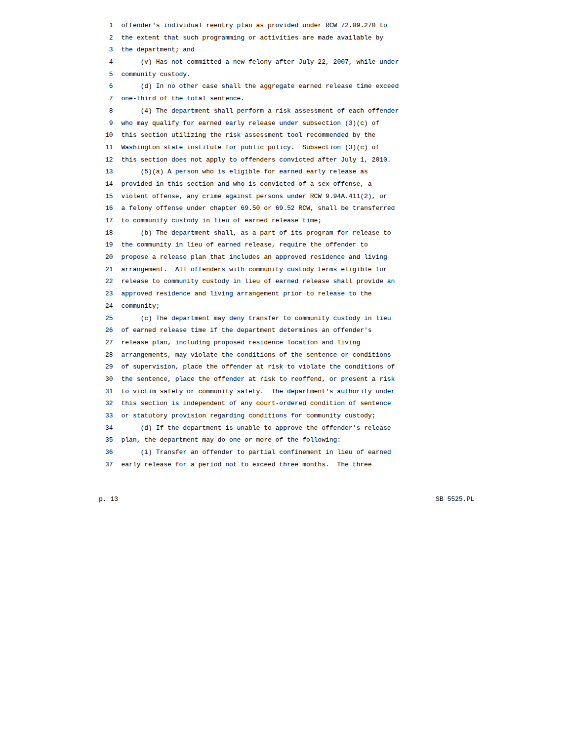offender's individual reentry plan as provided under RCW 72.09.270 to
the extent that such programming or activities are made available by
the department; and
(v) Has not committed a new felony after July 22, 2007, while under
community custody.
(d) In no other case shall the aggregate earned release time exceed
one-third of the total sentence.
(4) The department shall perform a risk assessment of each offender
who may qualify for earned early release under subsection (3)(c) of
this section utilizing the risk assessment tool recommended by the
Washington state institute for public policy. Subsection (3)(c) of
this section does not apply to offenders convicted after July 1, 2010.
(5)(a) A person who is eligible for earned early release as
provided in this section and who is convicted of a sex offense, a
violent offense, any crime against persons under RCW 9.94A.411(2), or
a felony offense under chapter 69.50 or 69.52 RCW, shall be transferred
to community custody in lieu of earned release time;
(b) The department shall, as a part of its program for release to
the community in lieu of earned release, require the offender to
propose a release plan that includes an approved residence and living
arrangement. All offenders with community custody terms eligible for
release to community custody in lieu of earned release shall provide an
approved residence and living arrangement prior to release to the
community;
(c) The department may deny transfer to community custody in lieu
of earned release time if the department determines an offender's
release plan, including proposed residence location and living
arrangements, may violate the conditions of the sentence or conditions
of supervision, place the offender at risk to violate the conditions of
the sentence, place the offender at risk to reoffend, or present a risk
to victim safety or community safety. The department's authority under
this section is independent of any court-ordered condition of sentence
or statutory provision regarding conditions for community custody;
(d) If the department is unable to approve the offender's release
plan, the department may do one or more of the following:
(i) Transfer an offender to partial confinement in lieu of earned
early release for a period not to exceed three months. The three
p. 13 SB 5525.PL